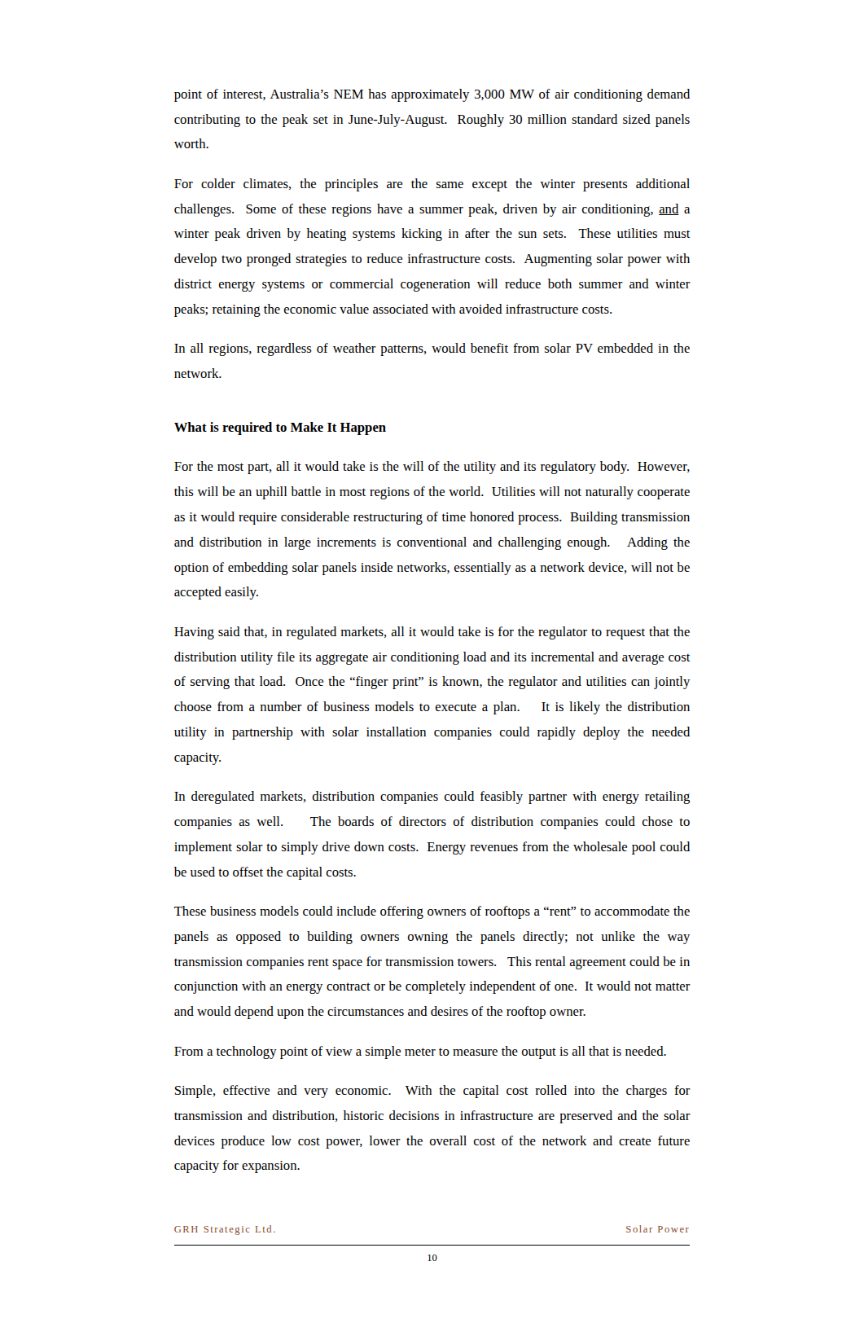point of interest, Australia’s NEM has approximately 3,000 MW of air conditioning demand contributing to the peak set in June-July-August. Roughly 30 million standard sized panels worth.
For colder climates, the principles are the same except the winter presents additional challenges. Some of these regions have a summer peak, driven by air conditioning, and a winter peak driven by heating systems kicking in after the sun sets. These utilities must develop two pronged strategies to reduce infrastructure costs. Augmenting solar power with district energy systems or commercial cogeneration will reduce both summer and winter peaks; retaining the economic value associated with avoided infrastructure costs.
In all regions, regardless of weather patterns, would benefit from solar PV embedded in the network.
What is required to Make It Happen
For the most part, all it would take is the will of the utility and its regulatory body. However, this will be an uphill battle in most regions of the world. Utilities will not naturally cooperate as it would require considerable restructuring of time honored process. Building transmission and distribution in large increments is conventional and challenging enough. Adding the option of embedding solar panels inside networks, essentially as a network device, will not be accepted easily.
Having said that, in regulated markets, all it would take is for the regulator to request that the distribution utility file its aggregate air conditioning load and its incremental and average cost of serving that load. Once the “finger print” is known, the regulator and utilities can jointly choose from a number of business models to execute a plan. It is likely the distribution utility in partnership with solar installation companies could rapidly deploy the needed capacity.
In deregulated markets, distribution companies could feasibly partner with energy retailing companies as well. The boards of directors of distribution companies could chose to implement solar to simply drive down costs. Energy revenues from the wholesale pool could be used to offset the capital costs.
These business models could include offering owners of rooftops a “rent” to accommodate the panels as opposed to building owners owning the panels directly; not unlike the way transmission companies rent space for transmission towers. This rental agreement could be in conjunction with an energy contract or be completely independent of one. It would not matter and would depend upon the circumstances and desires of the rooftop owner.
From a technology point of view a simple meter to measure the output is all that is needed.
Simple, effective and very economic. With the capital cost rolled into the charges for transmission and distribution, historic decisions in infrastructure are preserved and the solar devices produce low cost power, lower the overall cost of the network and create future capacity for expansion.
GRH Strategic Ltd. Solar Power
10